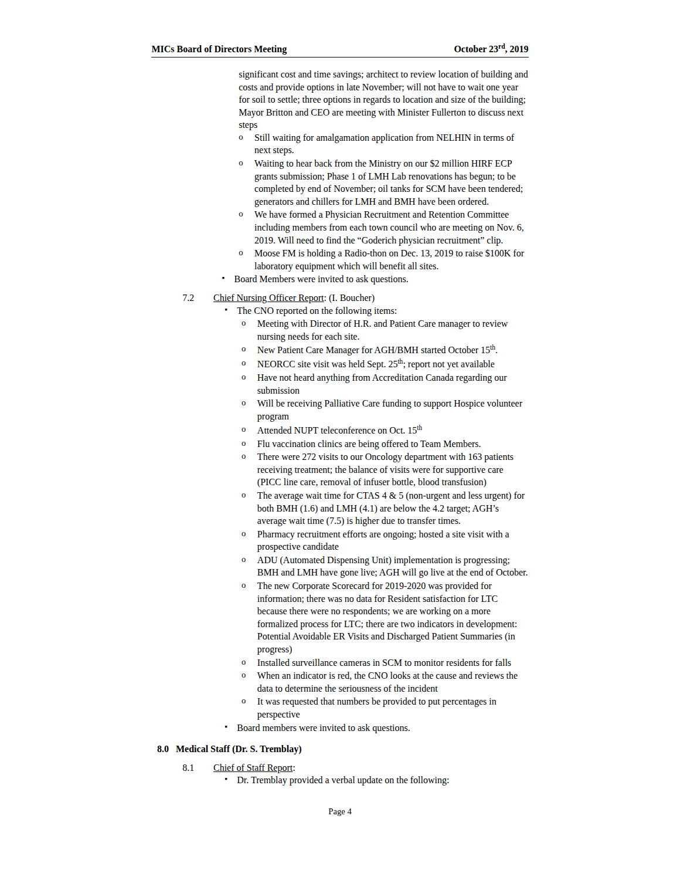MICs Board of Directors Meeting
October 23rd, 2019
significant cost and time savings; architect to review location of building and costs and provide options in late November; will not have to wait one year for soil to settle; three options in regards to location and size of the building; Mayor Britton and CEO are meeting with Minister Fullerton to discuss next steps
Still waiting for amalgamation application from NELHIN in terms of next steps.
Waiting to hear back from the Ministry on our $2 million HIRF ECP grants submission; Phase 1 of LMH Lab renovations has begun; to be completed by end of November; oil tanks for SCM have been tendered; generators and chillers for LMH and BMH have been ordered.
We have formed a Physician Recruitment and Retention Committee including members from each town council who are meeting on Nov. 6, 2019. Will need to find the “Goderich physician recruitment” clip.
Moose FM is holding a Radio-thon on Dec. 13, 2019 to raise $100K for laboratory equipment which will benefit all sites.
Board Members were invited to ask questions.
7.2
Chief Nursing Officer Report: (I. Boucher)
The CNO reported on the following items:
Meeting with Director of H.R. and Patient Care manager to review nursing needs for each site.
New Patient Care Manager for AGH/BMH started October 15th.
NEORCC site visit was held Sept. 25th; report not yet available
Have not heard anything from Accreditation Canada regarding our submission
Will be receiving Palliative Care funding to support Hospice volunteer program
Attended NUPT teleconference on Oct. 15th
Flu vaccination clinics are being offered to Team Members.
There were 272 visits to our Oncology department with 163 patients receiving treatment; the balance of visits were for supportive care (PICC line care, removal of infuser bottle, blood transfusion)
The average wait time for CTAS 4 & 5 (non-urgent and less urgent) for both BMH (1.6) and LMH (4.1) are below the 4.2 target; AGH’s average wait time (7.5) is higher due to transfer times.
Pharmacy recruitment efforts are ongoing; hosted a site visit with a prospective candidate
ADU (Automated Dispensing Unit) implementation is progressing; BMH and LMH have gone live; AGH will go live at the end of October.
The new Corporate Scorecard for 2019-2020 was provided for information; there was no data for Resident satisfaction for LTC because there were no respondents; we are working on a more formalized process for LTC; there are two indicators in development: Potential Avoidable ER Visits and Discharged Patient Summaries (in progress)
Installed surveillance cameras in SCM to monitor residents for falls
When an indicator is red, the CNO looks at the cause and reviews the data to determine the seriousness of the incident
It was requested that numbers be provided to put percentages in perspective
Board members were invited to ask questions.
8.0 Medical Staff (Dr. S. Tremblay)
8.1
Chief of Staff Report:
Dr. Tremblay provided a verbal update on the following:
Page 4